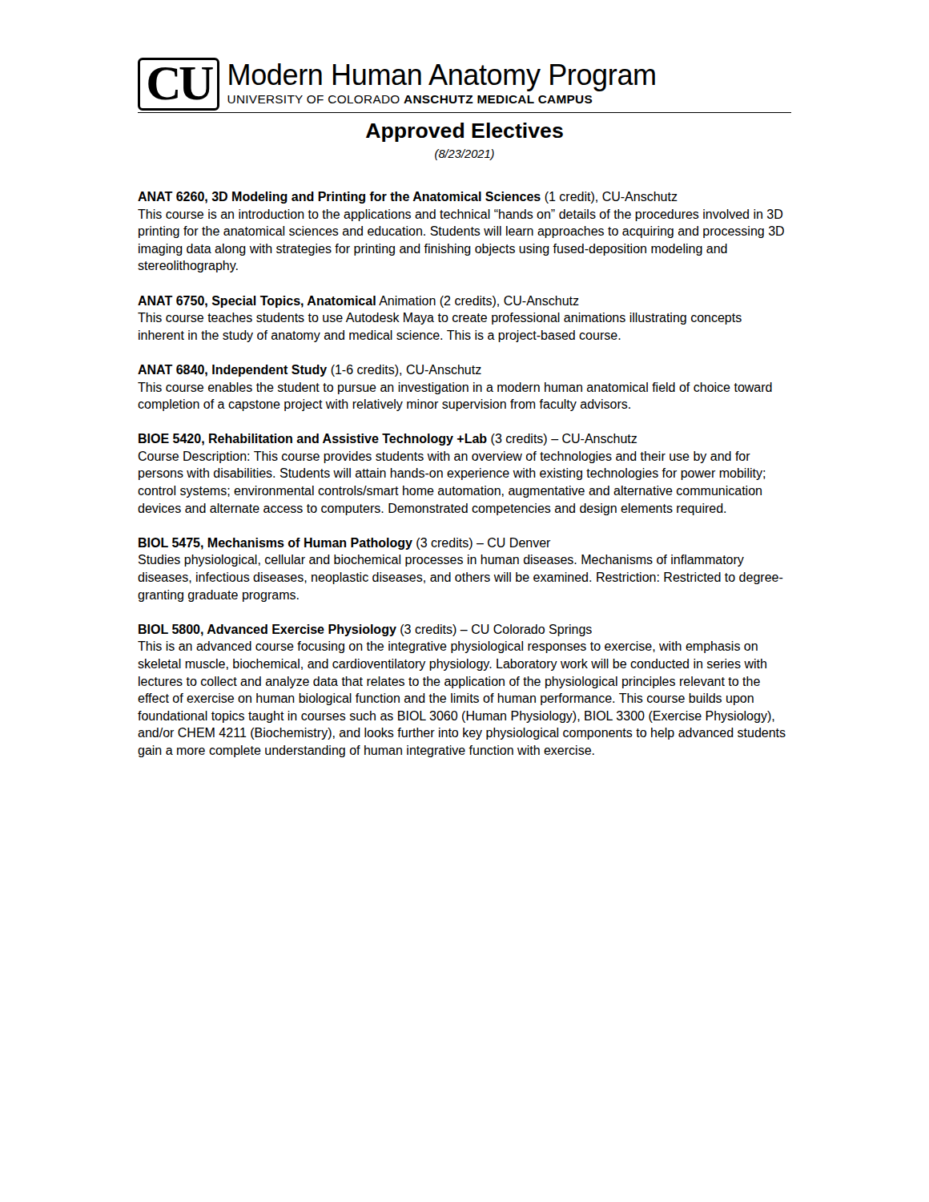CU
Modern Human Anatomy Program UNIVERSITY OF COLORADO ANSCHUTZ MEDICAL CAMPUS
Approved Electives
(8/23/2021)
ANAT 6260, 3D Modeling and Printing for the Anatomical Sciences (1 credit), CU-Anschutz
This course is an introduction to the applications and technical “hands on” details of the procedures involved in 3D printing for the anatomical sciences and education. Students will learn approaches to acquiring and processing 3D imaging data along with strategies for printing and finishing objects using fused-deposition modeling and stereolithography.
ANAT 6750, Special Topics, Anatomical Animation (2 credits), CU-Anschutz
This course teaches students to use Autodesk Maya to create professional animations illustrating concepts inherent in the study of anatomy and medical science. This is a project-based course.
ANAT 6840, Independent Study (1-6 credits), CU-Anschutz
This course enables the student to pursue an investigation in a modern human anatomical field of choice toward completion of a capstone project with relatively minor supervision from faculty advisors.
BIOE 5420, Rehabilitation and Assistive Technology +Lab (3 credits) – CU-Anschutz
Course Description: This course provides students with an overview of technologies and their use by and for persons with disabilities. Students will attain hands-on experience with existing technologies for power mobility; control systems; environmental controls/smart home automation, augmentative and alternative communication devices and alternate access to computers. Demonstrated competencies and design elements required.
BIOL 5475, Mechanisms of Human Pathology (3 credits) – CU Denver
Studies physiological, cellular and biochemical processes in human diseases. Mechanisms of inflammatory diseases, infectious diseases, neoplastic diseases, and others will be examined. Restriction: Restricted to degree-granting graduate programs.
BIOL 5800, Advanced Exercise Physiology (3 credits) – CU Colorado Springs
This is an advanced course focusing on the integrative physiological responses to exercise, with emphasis on skeletal muscle, biochemical, and cardioventilatory physiology. Laboratory work will be conducted in series with lectures to collect and analyze data that relates to the application of the physiological principles relevant to the effect of exercise on human biological function and the limits of human performance. This course builds upon foundational topics taught in courses such as BIOL 3060 (Human Physiology), BIOL 3300 (Exercise Physiology), and/or CHEM 4211 (Biochemistry), and looks further into key physiological components to help advanced students gain a more complete understanding of human integrative function with exercise.